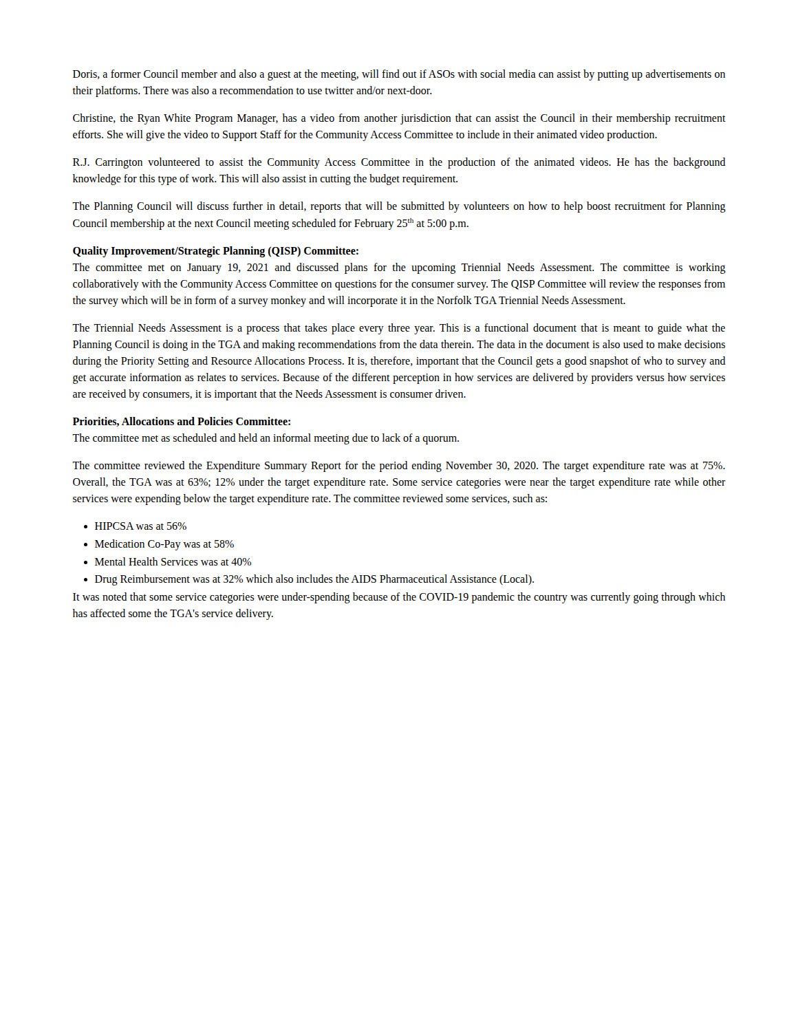Doris, a former Council member and also a guest at the meeting, will find out if ASOs with social media can assist by putting up advertisements on their platforms. There was also a recommendation to use twitter and/or next-door.
Christine, the Ryan White Program Manager, has a video from another jurisdiction that can assist the Council in their membership recruitment efforts. She will give the video to Support Staff for the Community Access Committee to include in their animated video production.
R.J. Carrington volunteered to assist the Community Access Committee in the production of the animated videos. He has the background knowledge for this type of work. This will also assist in cutting the budget requirement.
The Planning Council will discuss further in detail, reports that will be submitted by volunteers on how to help boost recruitment for Planning Council membership at the next Council meeting scheduled for February 25th at 5:00 p.m.
Quality Improvement/Strategic Planning (QISP) Committee:
The committee met on January 19, 2021 and discussed plans for the upcoming Triennial Needs Assessment. The committee is working collaboratively with the Community Access Committee on questions for the consumer survey. The QISP Committee will review the responses from the survey which will be in form of a survey monkey and will incorporate it in the Norfolk TGA Triennial Needs Assessment.
The Triennial Needs Assessment is a process that takes place every three year. This is a functional document that is meant to guide what the Planning Council is doing in the TGA and making recommendations from the data therein. The data in the document is also used to make decisions during the Priority Setting and Resource Allocations Process. It is, therefore, important that the Council gets a good snapshot of who to survey and get accurate information as relates to services. Because of the different perception in how services are delivered by providers versus how services are received by consumers, it is important that the Needs Assessment is consumer driven.
Priorities, Allocations and Policies Committee:
The committee met as scheduled and held an informal meeting due to lack of a quorum.
The committee reviewed the Expenditure Summary Report for the period ending November 30, 2020. The target expenditure rate was at 75%. Overall, the TGA was at 63%; 12% under the target expenditure rate. Some service categories were near the target expenditure rate while other services were expending below the target expenditure rate. The committee reviewed some services, such as:
HIPCSA was at 56%
Medication Co-Pay was at 58%
Mental Health Services was at 40%
Drug Reimbursement was at 32% which also includes the AIDS Pharmaceutical Assistance (Local).
It was noted that some service categories were under-spending because of the COVID-19 pandemic the country was currently going through which has affected some the TGA's service delivery.